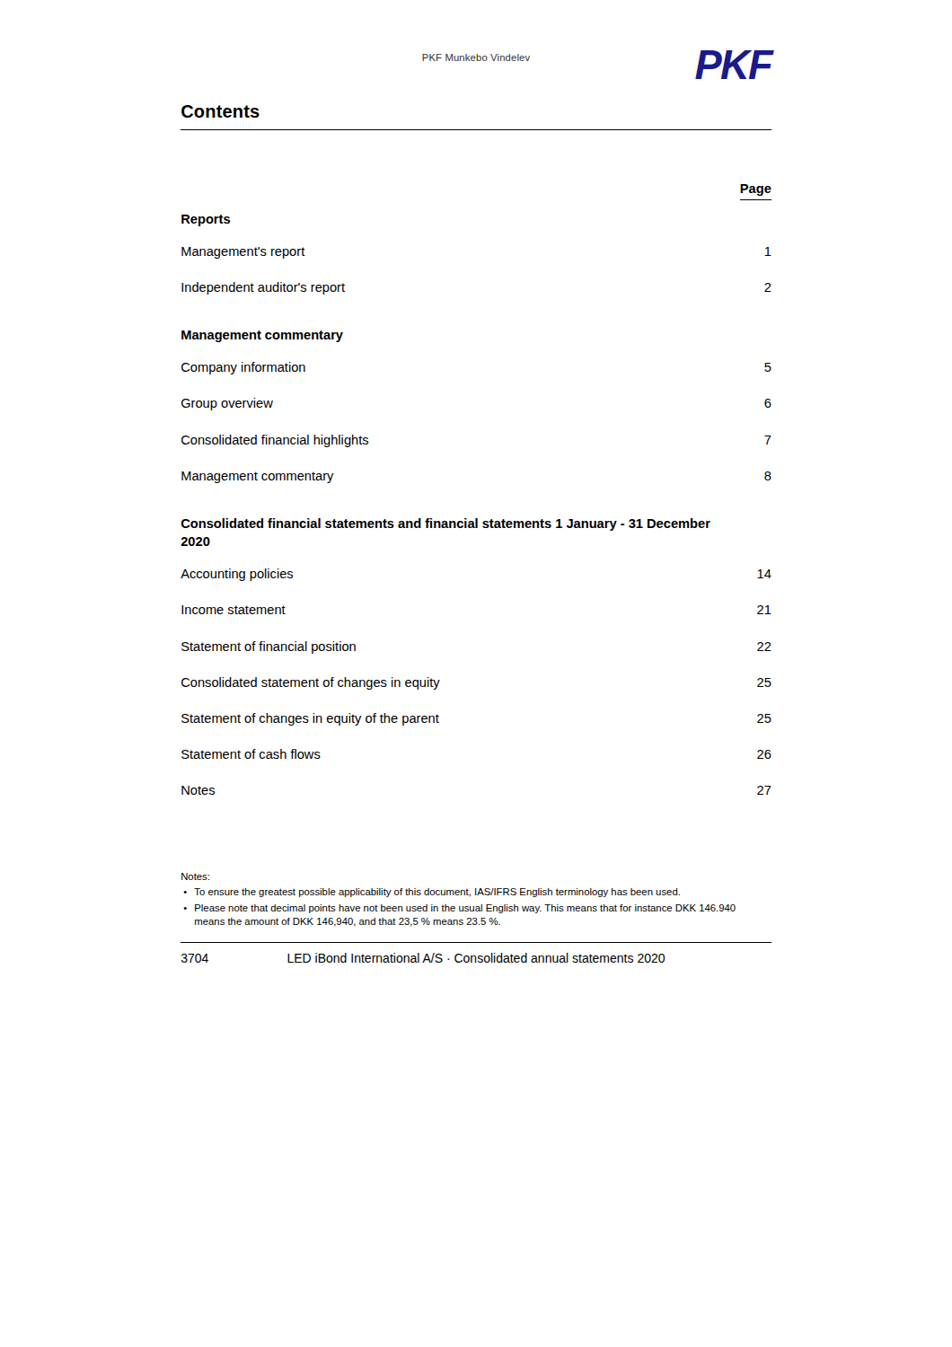PKF Munkebo Vindelev
PKF
Contents
| | Page |
| Reports | |
| Management's report | 1 |
| Independent auditor's report | 2 |
| Management commentary | |
| Company information | 5 |
| Group overview | 6 |
| Consolidated financial highlights | 7 |
| Management commentary | 8 |
| Consolidated financial statements and financial statements 1 January - 31 December 2020 | |
| Accounting policies | 14 |
| Income statement | 21 |
| Statement of financial position | 22 |
| Consolidated statement of changes in equity | 25 |
| Statement of changes in equity of the parent | 25 |
| Statement of cash flows | 26 |
| Notes | 27 |
Notes:
To ensure the greatest possible applicability of this document, IAS/IFRS English terminology has been used.
Please note that decimal points have not been used in the usual English way. This means that for instance DKK 146.940means the amount of DKK 146,940, and that 23,5 % means 23.5 %.
3704
LED iBond International A/S · Consolidated annual statements 2020